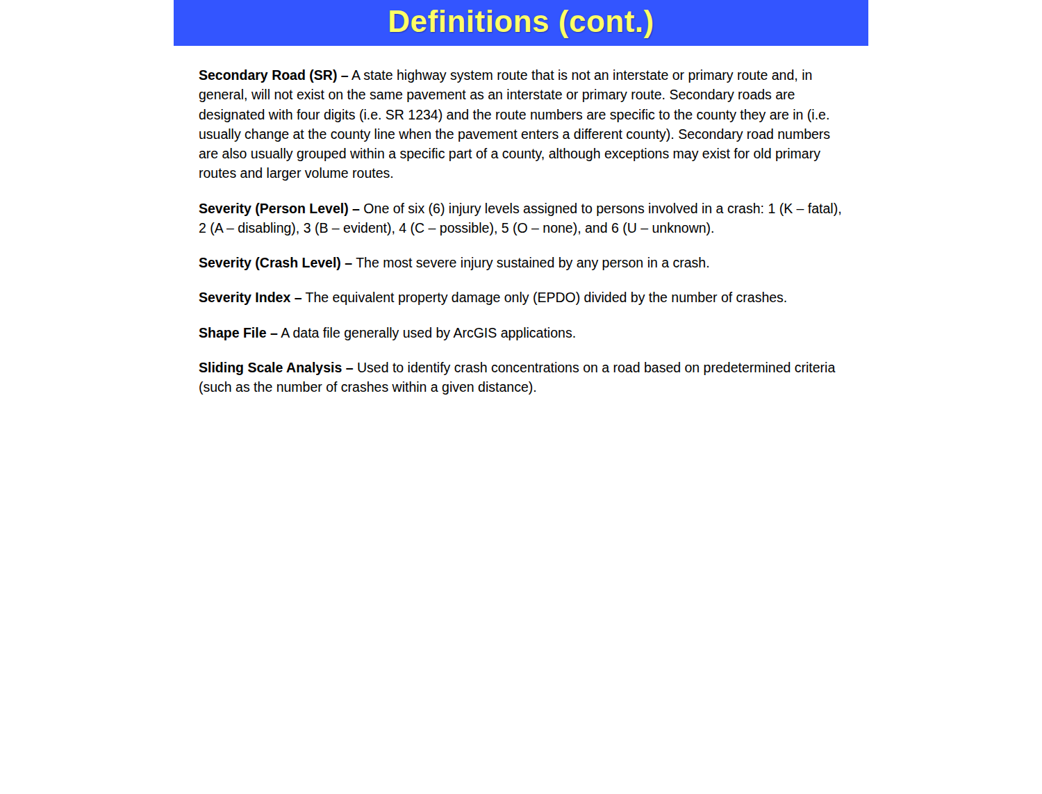Definitions (cont.)
Secondary Road (SR) – A state highway system route that is not an interstate or primary route and, in general, will not exist on the same pavement as an interstate or primary route. Secondary roads are designated with four digits (i.e. SR 1234) and the route numbers are specific to the county they are in (i.e. usually change at the county line when the pavement enters a different county). Secondary road numbers are also usually grouped within a specific part of a county, although exceptions may exist for old primary routes and larger volume routes.
Severity (Person Level) – One of six (6) injury levels assigned to persons involved in a crash: 1 (K – fatal), 2 (A – disabling), 3 (B – evident), 4 (C – possible), 5 (O – none), and 6 (U – unknown).
Severity (Crash Level) – The most severe injury sustained by any person in a crash.
Severity Index – The equivalent property damage only (EPDO) divided by the number of crashes.
Shape File – A data file generally used by ArcGIS applications.
Sliding Scale Analysis – Used to identify crash concentrations on a road based on predetermined criteria (such as the number of crashes within a given distance).